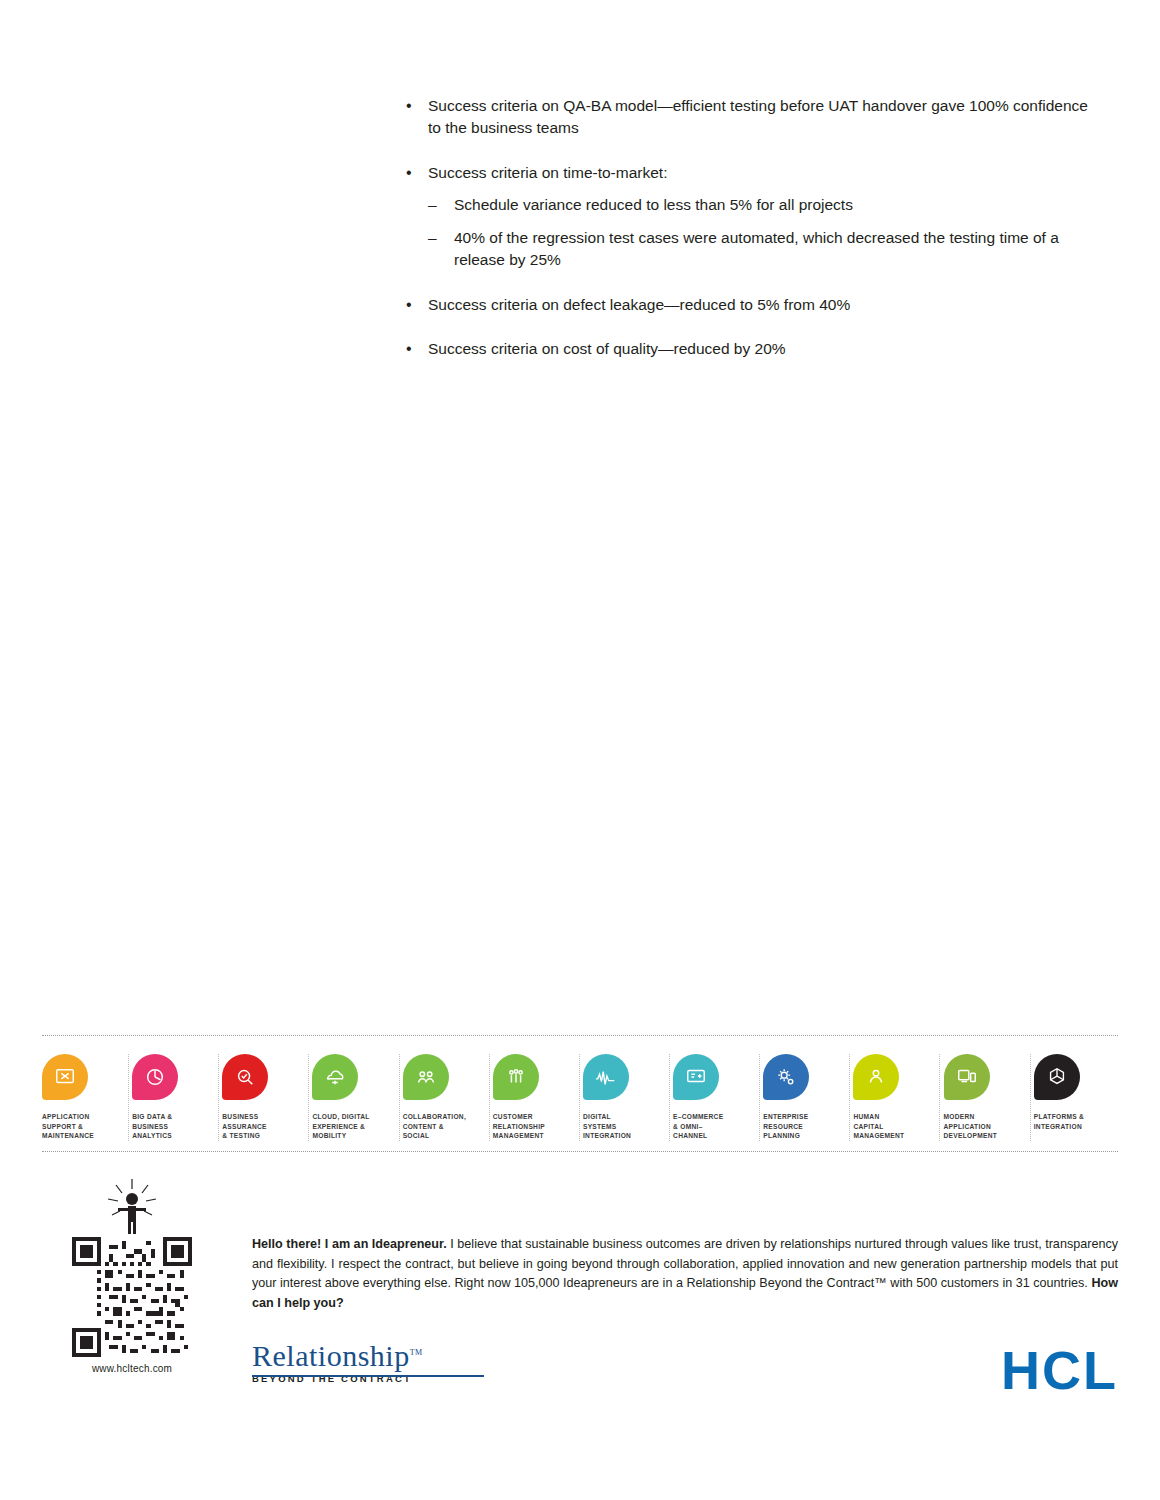Success criteria on QA-BA model—efficient testing before UAT handover gave 100% confidence to the business teams
Success criteria on time-to-market:
Schedule variance reduced to less than 5% for all projects
40% of the regression test cases were automated, which decreased the testing time of a release by 25%
Success criteria on defect leakage—reduced to 5% from 40%
Success criteria on cost of quality—reduced by 20%
APPLICATION
SUPPORT &
MAINTENANCE
BIG DATA &
BUSINESS
ANALYTICS
BUSINESS
ASSURANCE
& TESTING
CLOUD, DIGITAL
EXPERIENCE &
MOBILITY
COLLABORATION,
CONTENT &
SOCIAL
CUSTOMER
RELATIONSHIP
MANAGEMENT
DIGITAL
SYSTEMS
INTEGRATION
E–COMMERCE
& OMNI–
CHANNEL
ENTERPRISE
RESOURCE
PLANNING
HUMAN
CAPITAL
MANAGEMENT
MODERN
APPLICATION
DEVELOPMENT
PLATFORMS &
INTEGRATION
www.hcltech.com
Hello there! I am an Ideapreneur. I believe that sustainable business outcomes are driven by relationships nurtured through values like trust, transparency and flexibility. I respect the contract, but believe in going beyond through collaboration, applied innovation and new generation partnership models that put your interest above everything else. Right now 105,000 Ideapreneurs are in a Relationship Beyond the Contract™ with 500 customers in 31 countries. How can I help you?
RelationshipTM
BEYOND THE CONTRACT
HCL